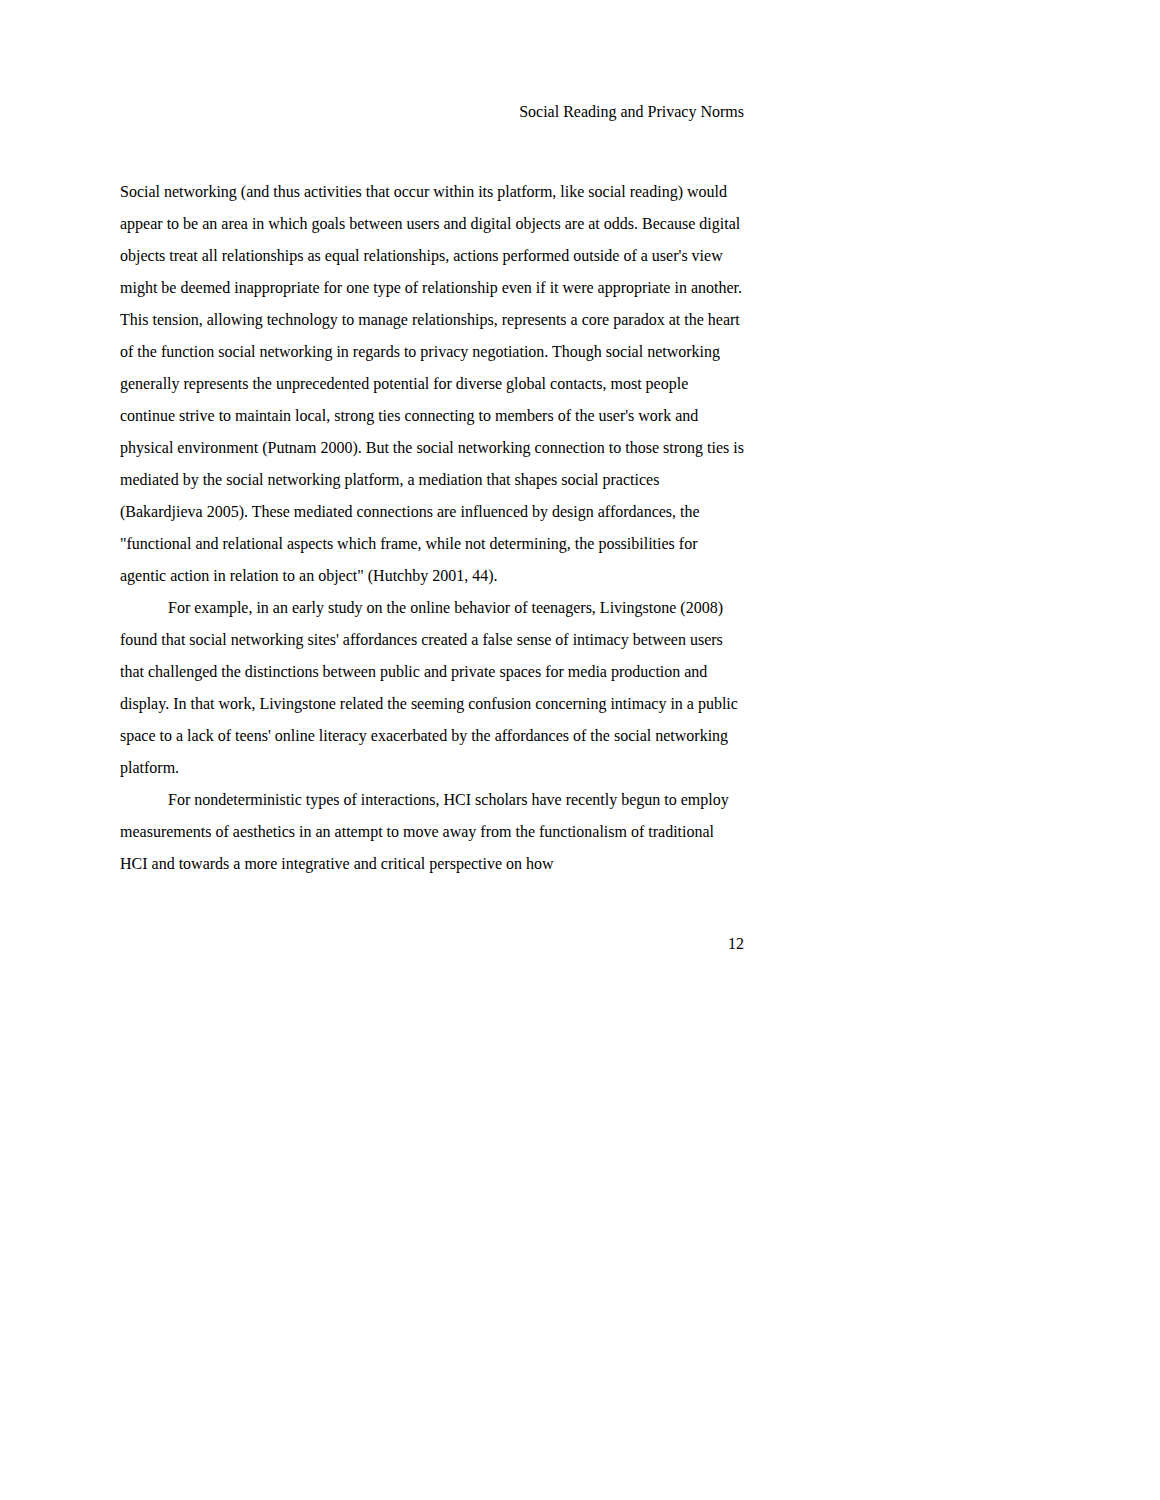Social Reading and Privacy Norms
Social networking (and thus activities that occur within its platform, like social reading) would appear to be an area in which goals between users and digital objects are at odds. Because digital objects treat all relationships as equal relationships, actions performed outside of a user's view might be deemed inappropriate for one type of relationship even if it were appropriate in another. This tension, allowing technology to manage relationships, represents a core paradox at the heart of the function social networking in regards to privacy negotiation. Though social networking generally represents the unprecedented potential for diverse global contacts, most people continue strive to maintain local, strong ties connecting to members of the user's work and physical environment (Putnam 2000). But the social networking connection to those strong ties is mediated by the social networking platform, a mediation that shapes social practices (Bakardjieva 2005). These mediated connections are influenced by design affordances, the "functional and relational aspects which frame, while not determining, the possibilities for agentic action in relation to an object" (Hutchby 2001, 44).
For example, in an early study on the online behavior of teenagers, Livingstone (2008) found that social networking sites' affordances created a false sense of intimacy between users that challenged the distinctions between public and private spaces for media production and display. In that work, Livingstone related the seeming confusion concerning intimacy in a public space to a lack of teens' online literacy exacerbated by the affordances of the social networking platform.
For nondeterministic types of interactions, HCI scholars have recently begun to employ measurements of aesthetics in an attempt to move away from the functionalism of traditional HCI and towards a more integrative and critical perspective on how
12